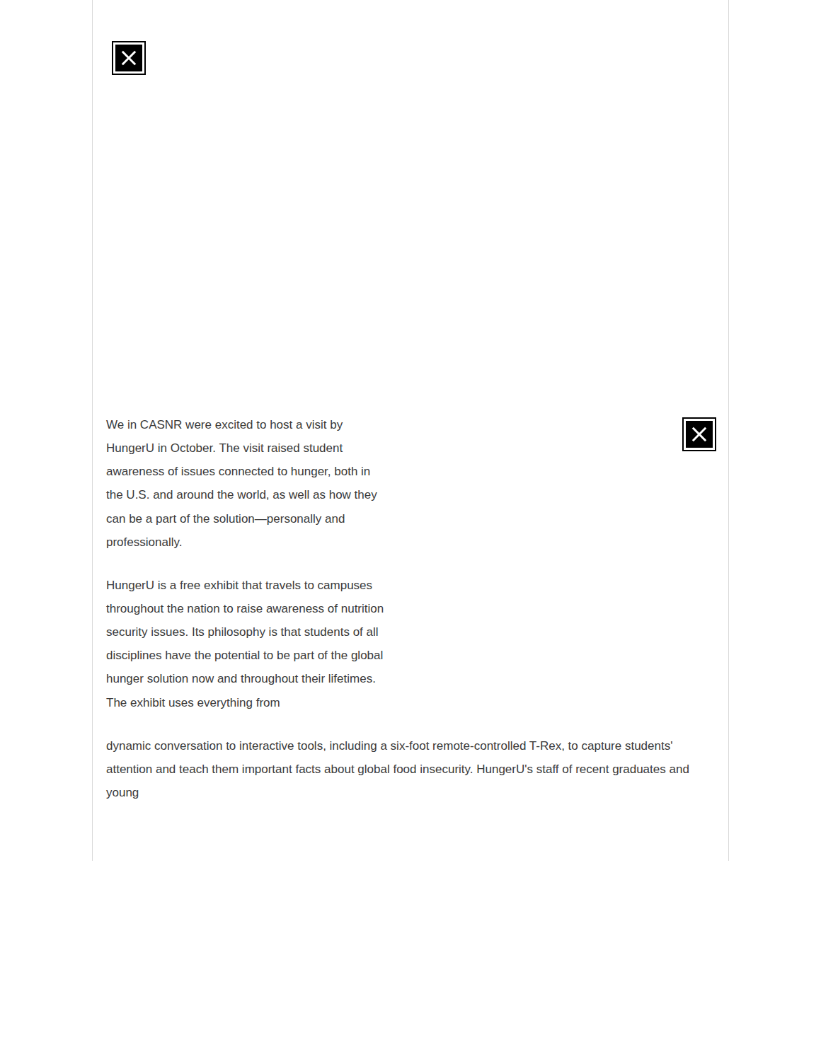We in CASNR were excited to host a visit by HungerU in October. The visit raised student awareness of issues connected to hunger, both in the U.S. and around the world, as well as how they can be a part of the solution—personally and professionally.
HungerU is a free exhibit that travels to campuses throughout the nation to raise awareness of nutrition security issues. Its philosophy is that students of all disciplines have the potential to be part of the global hunger solution now and throughout their lifetimes. The exhibit uses everything from
dynamic conversation to interactive tools, including a six-foot remote-controlled T-Rex, to capture students' attention and teach them important facts about global food insecurity. HungerU's staff of recent graduates and young